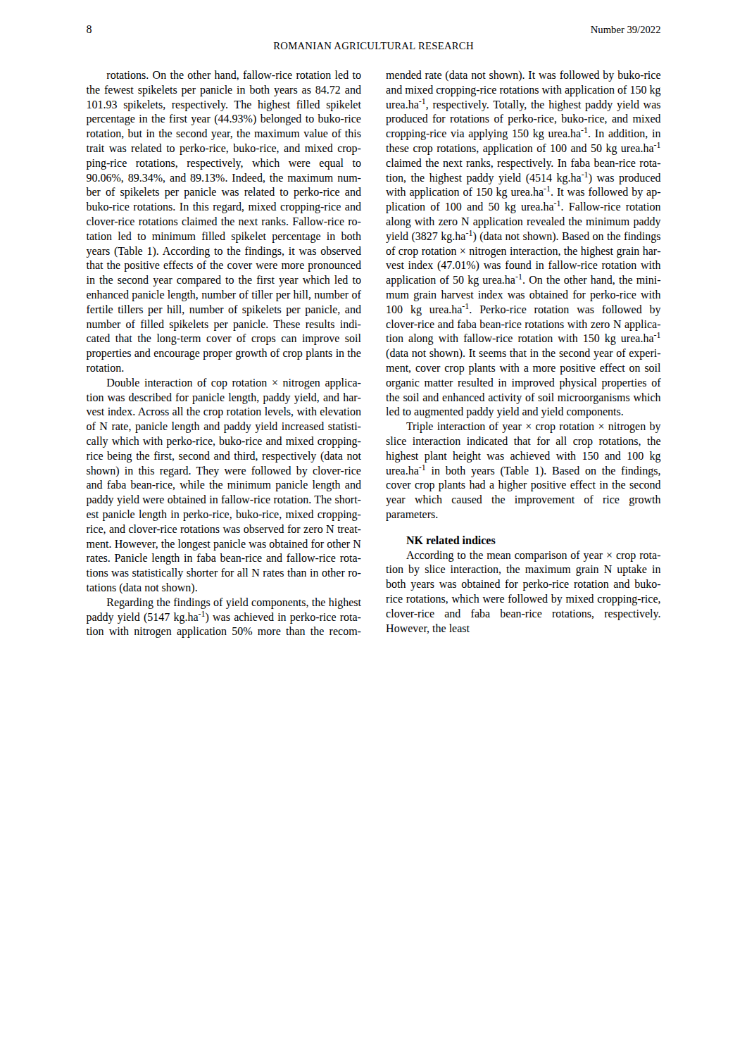8 Number 39/2022
ROMANIAN AGRICULTURAL RESEARCH
rotations. On the other hand, fallow-rice rotation led to the fewest spikelets per panicle in both years as 84.72 and 101.93 spikelets, respectively. The highest filled spikelet percentage in the first year (44.93%) belonged to buko-rice rotation, but in the second year, the maximum value of this trait was related to perko-rice, buko-rice, and mixed cropping-rice rotations, respectively, which were equal to 90.06%, 89.34%, and 89.13%. Indeed, the maximum number of spikelets per panicle was related to perko-rice and buko-rice rotations. In this regard, mixed cropping-rice and clover-rice rotations claimed the next ranks. Fallow-rice rotation led to minimum filled spikelet percentage in both years (Table 1). According to the findings, it was observed that the positive effects of the cover were more pronounced in the second year compared to the first year which led to enhanced panicle length, number of tiller per hill, number of fertile tillers per hill, number of spikelets per panicle, and number of filled spikelets per panicle. These results indicated that the long-term cover of crops can improve soil properties and encourage proper growth of crop plants in the rotation.
Double interaction of cop rotation × nitrogen application was described for panicle length, paddy yield, and harvest index. Across all the crop rotation levels, with elevation of N rate, panicle length and paddy yield increased statistically which with perko-rice, buko-rice and mixed cropping-rice being the first, second and third, respectively (data not shown) in this regard. They were followed by clover-rice and faba bean-rice, while the minimum panicle length and paddy yield were obtained in fallow-rice rotation. The shortest panicle length in perko-rice, buko-rice, mixed cropping-rice, and clover-rice rotations was observed for zero N treatment. However, the longest panicle was obtained for other N rates. Panicle length in faba bean-rice and fallow-rice rotations was statistically shorter for all N rates than in other rotations (data not shown).
Regarding the findings of yield components, the highest paddy yield (5147 kg.ha-1) was achieved in perko-rice rotation with nitrogen application 50% more than the recommended rate (data not shown). It was followed by buko-rice and mixed cropping-rice rotations with application of 150 kg urea.ha-1, respectively. Totally, the highest paddy yield was produced for rotations of perko-rice, buko-rice, and mixed cropping-rice via applying 150 kg urea.ha-1. In addition, in these crop rotations, application of 100 and 50 kg urea.ha-1 claimed the next ranks, respectively. In faba bean-rice rotation, the highest paddy yield (4514 kg.ha-1) was produced with application of 150 kg urea.ha-1. It was followed by application of 100 and 50 kg urea.ha-1. Fallow-rice rotation along with zero N application revealed the minimum paddy yield (3827 kg.ha-1) (data not shown). Based on the findings of crop rotation × nitrogen interaction, the highest grain harvest index (47.01%) was found in fallow-rice rotation with application of 50 kg urea.ha-1. On the other hand, the minimum grain harvest index was obtained for perko-rice with 100 kg urea.ha-1. Perko-rice rotation was followed by clover-rice and faba bean-rice rotations with zero N application along with fallow-rice rotation with 150 kg urea.ha-1 (data not shown). It seems that in the second year of experiment, cover crop plants with a more positive effect on soil organic matter resulted in improved physical properties of the soil and enhanced activity of soil microorganisms which led to augmented paddy yield and yield components.
Triple interaction of year × crop rotation × nitrogen by slice interaction indicated that for all crop rotations, the highest plant height was achieved with 150 and 100 kg urea.ha-1 in both years (Table 1). Based on the findings, cover crop plants had a higher positive effect in the second year which caused the improvement of rice growth parameters.
NK related indices
According to the mean comparison of year × crop rotation by slice interaction, the maximum grain N uptake in both years was obtained for perko-rice rotation and buko-rice rotations, which were followed by mixed cropping-rice, clover-rice and faba bean-rice rotations, respectively. However, the least